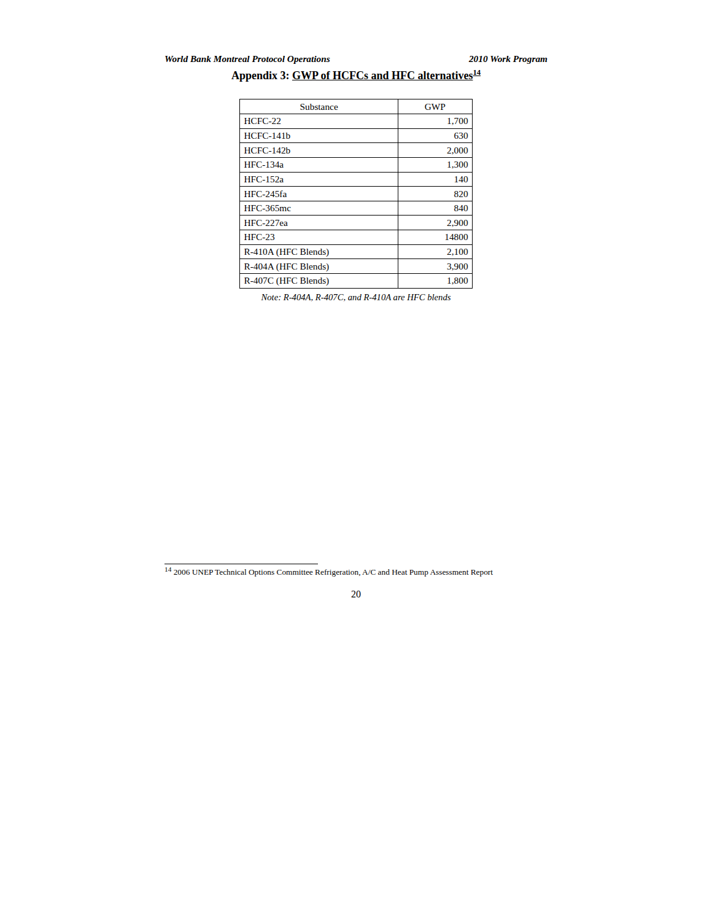World Bank Montreal Protocol Operations
2010 Work Program
Appendix 3: GWP of HCFCs and HFC alternatives14
| Substance | GWP |
| --- | --- |
| HCFC-22 | 1,700 |
| HCFC-141b | 630 |
| HCFC-142b | 2,000 |
| HFC-134a | 1,300 |
| HFC-152a | 140 |
| HFC-245fa | 820 |
| HFC-365mc | 840 |
| HFC-227ea | 2,900 |
| HFC-23 | 14800 |
| R-410A (HFC Blends) | 2,100 |
| R-404A (HFC Blends) | 3,900 |
| R-407C (HFC Blends) | 1,800 |
Note: R-404A, R-407C, and R-410A are HFC blends
14 2006 UNEP Technical Options Committee Refrigeration, A/C and Heat Pump Assessment Report
20